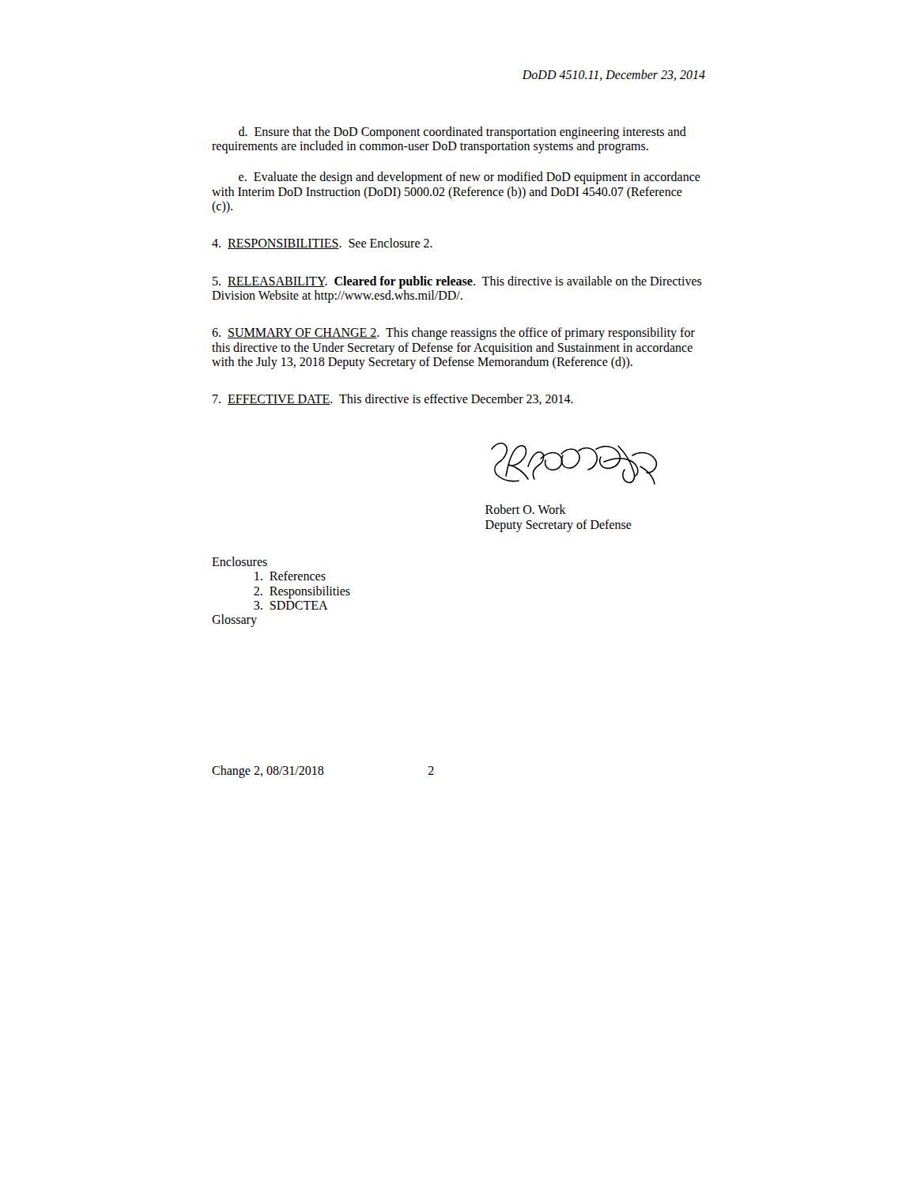DoDD 4510.11, December 23, 2014
d. Ensure that the DoD Component coordinated transportation engineering interests and requirements are included in common-user DoD transportation systems and programs.
e. Evaluate the design and development of new or modified DoD equipment in accordance with Interim DoD Instruction (DoDI) 5000.02 (Reference (b)) and DoDI 4540.07 (Reference (c)).
4. RESPONSIBILITIES. See Enclosure 2.
5. RELEASABILITY. Cleared for public release. This directive is available on the Directives Division Website at http://www.esd.whs.mil/DD/.
6. SUMMARY OF CHANGE 2. This change reassigns the office of primary responsibility for this directive to the Under Secretary of Defense for Acquisition and Sustainment in accordance with the July 13, 2018 Deputy Secretary of Defense Memorandum (Reference (d)).
7. EFFECTIVE DATE. This directive is effective December 23, 2014.
Robert O. Work
Deputy Secretary of Defense
Enclosures
1. References
2. Responsibilities
3. SDDCTEA
Glossary
Change 2, 08/31/2018
2